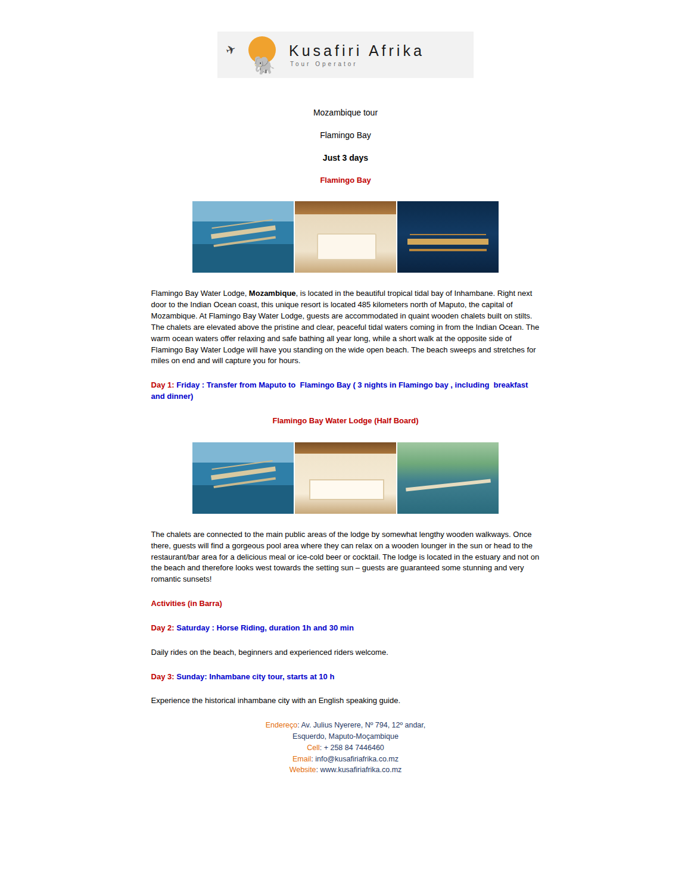✈ 🐘 Kusafiri Afrika Tour Operator
Mozambique tour
Flamingo Bay
Just 3 days
Flamingo Bay
Flamingo Bay Water Lodge, Mozambique, is located in the beautiful tropical tidal bay of Inhambane. Right next door to the Indian Ocean coast, this unique resort is located 485 kilometers north of Maputo, the capital of Mozambique. At Flamingo Bay Water Lodge, guests are accommodated in quaint wooden chalets built on stilts. The chalets are elevated above the pristine and clear, peaceful tidal waters coming in from the Indian Ocean. The warm ocean waters offer relaxing and safe bathing all year long, while a short walk at the opposite side of Flamingo Bay Water Lodge will have you standing on the wide open beach. The beach sweeps and stretches for miles on end and will capture you for hours.
Day 1: Friday : Transfer from Maputo to Flamingo Bay ( 3 nights in Flamingo bay , including breakfast and dinner)
Flamingo Bay Water Lodge (Half Board)
The chalets are connected to the main public areas of the lodge by somewhat lengthy wooden walkways. Once there, guests will find a gorgeous pool area where they can relax on a wooden lounger in the sun or head to the restaurant/bar area for a delicious meal or ice-cold beer or cocktail. The lodge is located in the estuary and not on the beach and therefore looks west towards the setting sun – guests are guaranteed some stunning and very romantic sunsets!
Activities (in Barra)
Day 2: Saturday : Horse Riding, duration 1h and 30 min
Daily rides on the beach, beginners and experienced riders welcome.
Day 3: Sunday: Inhambane city tour, starts at 10 h
Experience the historical inhambane city with an English speaking guide.
Endereço: Av. Julius Nyerere, Nº 794, 12º andar,
Esquerdo, Maputo-Moçambique
Cell: + 258 84 7446460
Email: info@kusafiriafrika.co.mz
Website: www.kusafiriafrika.co.mz